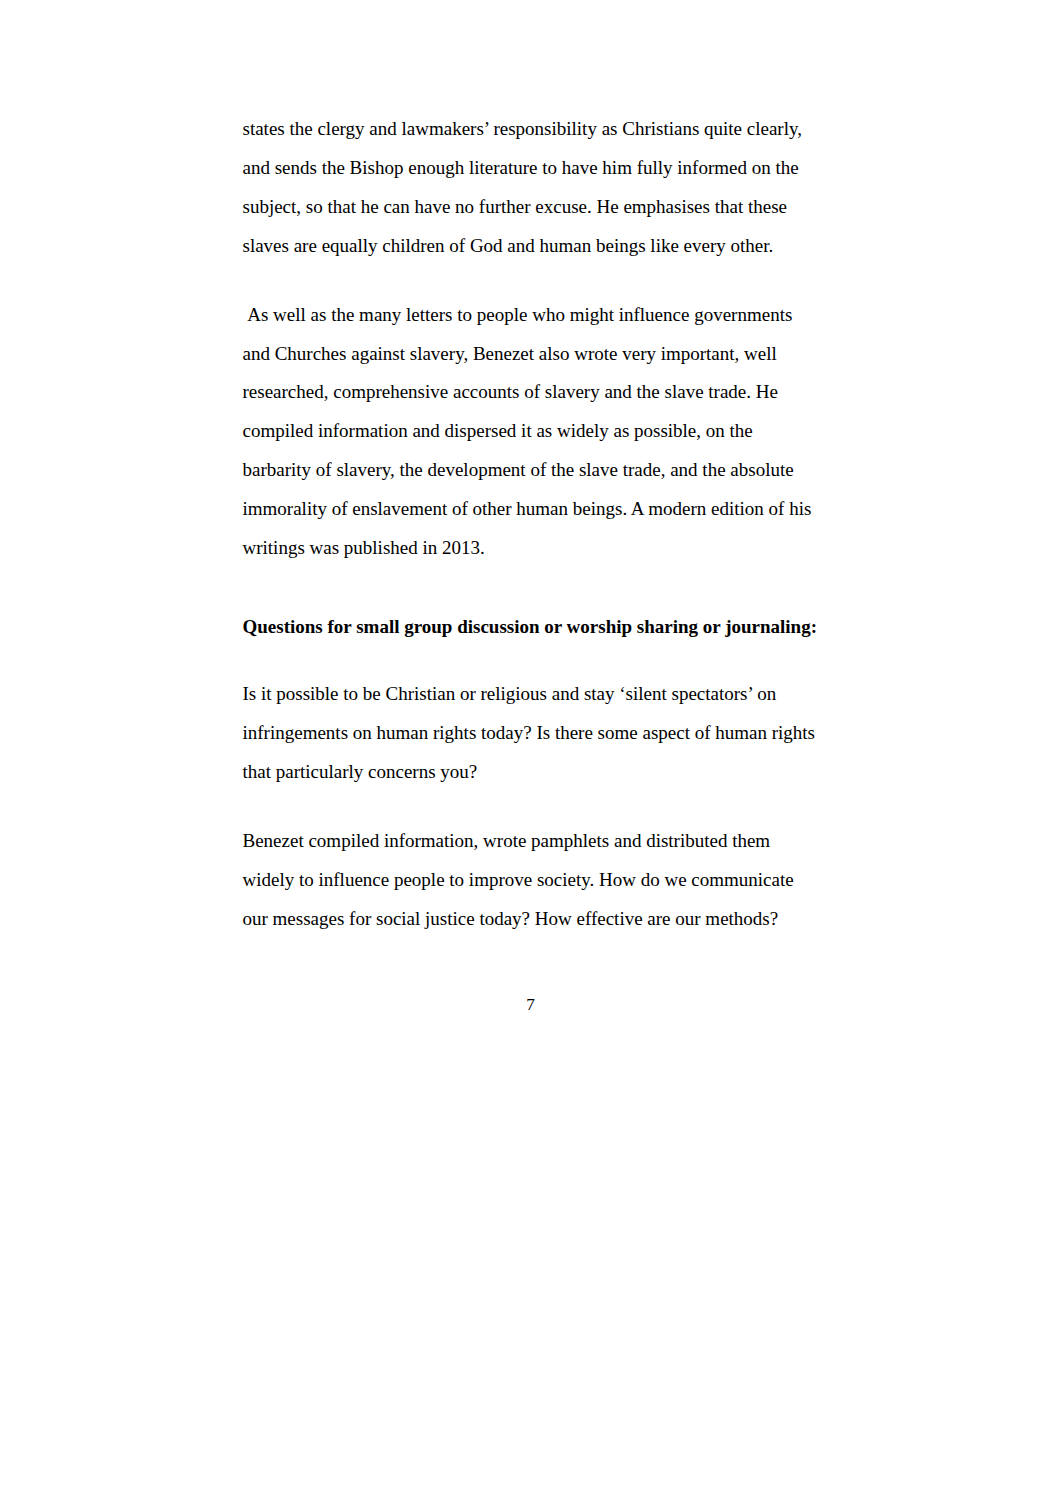states the clergy and lawmakers’ responsibility as Christians quite clearly, and sends the Bishop enough literature to have him fully informed on the subject, so that he can have no further excuse. He emphasises that these slaves are equally children of God and human beings like every other.
As well as the many letters to people who might influence governments and Churches against slavery, Benezet also wrote very important, well researched, comprehensive accounts of slavery and the slave trade. He compiled information and dispersed it as widely as possible, on the barbarity of slavery, the development of the slave trade, and the absolute immorality of enslavement of other human beings. A modern edition of his writings was published in 2013.
Questions for small group discussion or worship sharing or journaling:
Is it possible to be Christian or religious and stay ‘silent spectators’ on infringements on human rights today? Is there some aspect of human rights that particularly concerns you?
Benezet compiled information, wrote pamphlets and distributed them widely to influence people to improve society. How do we communicate our messages for social justice today? How effective are our methods?
7